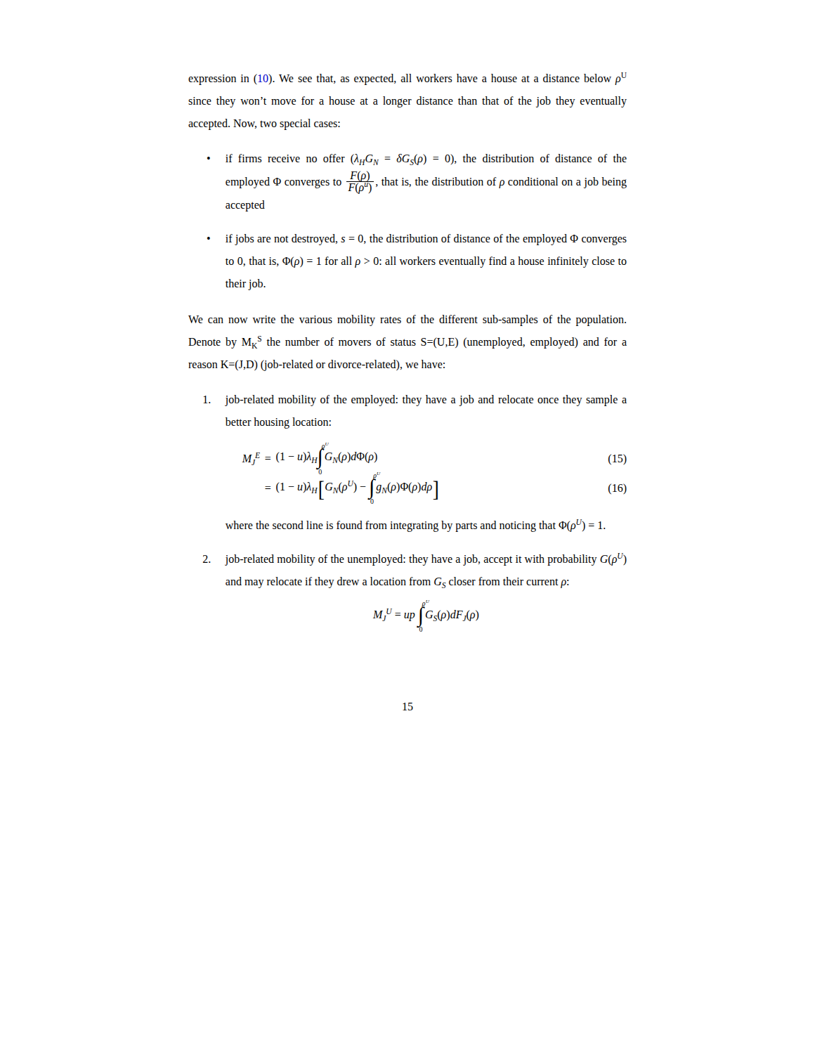expression in (10). We see that, as expected, all workers have a house at a distance below ρU since they won’t move for a house at a longer distance than that of the job they eventually accepted. Now, two special cases:
if firms receive no offer (λHGN = δGS(ρ) = 0), the distribution of distance of the employed Φ converges to F(ρ) F(ρu), that is, the distribution of ρ conditional on a job being accepted
if jobs are not destroyed, s = 0, the distribution of distance of the employed Φ converges to 0, that is, Φ(ρ) = 1 for all ρ > 0: all workers eventually find a house infinitely close to their job.
We can now write the various mobility rates of the different sub-samples of the population. Denote by MKS the number of movers of status S=(U,E) (unemployed, employed) and for a reason K=(J,D) (job-related or divorce-related), we have:
job-related mobility of the employed: they have a job and relocate once they sample a better housing location:
| M J E | = | (1 − u ) λ H ∫ ρ U 0 G N ( ρ ) d Φ( ρ ) | (15) |
| | = | (1 − u ) λ H [ G N ( ρ U ) − ∫ ρ U 0 g N ( ρ )Φ( ρ ) dρ ] | (16) |
where the second line is found from integrating by parts and noticing that Φ(ρU) = 1.
job-related mobility of the unemployed: they have a job, accept it with probability G(ρU) and may relocate if they drew a location from GS closer from their current ρ:
MJU = up ∫ρU 0 GS(ρ)dFJ(ρ)
15